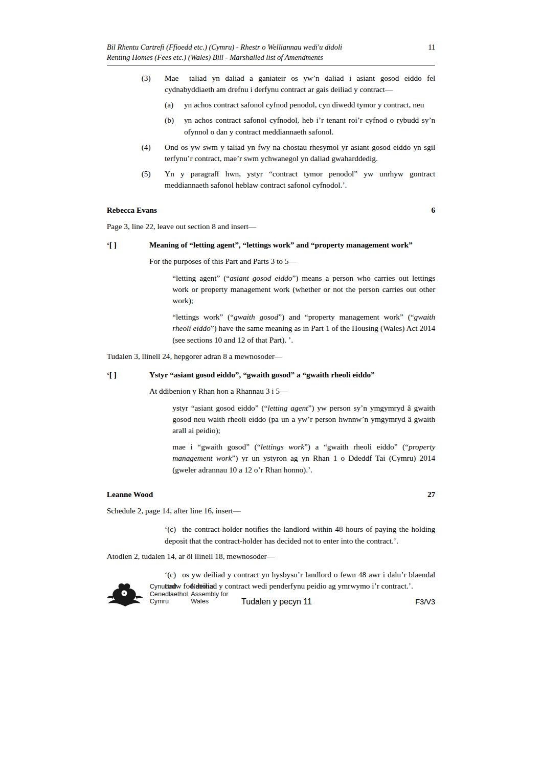Bil Rhentu Cartrefi (Ffioedd etc.) (Cymru) - Rhestr o Welliannau wedi'u didoli
Renting Homes (Fees etc.) (Wales) Bill - Marshalled list of Amendments
11
(3)
Mae taliad yn daliad a ganiateir os yw’n daliad i asiant gosod eiddo fel cydnabyddiaeth am drefnu i derfynu contract ar gais deiliad y contract—
(a)
yn achos contract safonol cyfnod penodol, cyn diwedd tymor y contract, neu
(b)
yn achos contract safonol cyfnodol, heb i’r tenant roi’r cyfnod o rybudd sy’n ofynnol o dan y contract meddiannaeth safonol.
(4)
Ond os yw swm y taliad yn fwy na chostau rhesymol yr asiant gosod eiddo yn sgil terfynu’r contract, mae’r swm ychwanegol yn daliad gwaharddedig.
(5)
Yn y paragraff hwn, ystyr “contract tymor penodol” yw unrhyw gontract meddiannaeth safonol heblaw contract safonol cyfnodol.’.
Rebecca Evans
6
Page 3, line 22, leave out section 8 and insert—
‘[ ]
Meaning of “letting agent”, “lettings work” and “property management work”
For the purposes of this Part and Parts 3 to 5—
“letting agent” (“asiant gosod eiddo”) means a person who carries out lettings work or property management work (whether or not the person carries out other work);
“lettings work” (“gwaith gosod”) and “property management work” (“gwaith rheoli eiddo”) have the same meaning as in Part 1 of the Housing (Wales) Act 2014 (see sections 10 and 12 of that Part). ’.
Tudalen 3, llinell 24, hepgorer adran 8 a mewnosoder—
‘[ ]
Ystyr “asiant gosod eiddo”, “gwaith gosod” a “gwaith rheoli eiddo”
At ddibenion y Rhan hon a Rhannau 3 i 5—
ystyr “asiant gosod eiddo” (“letting agent”) yw person sy’n ymgymryd â gwaith gosod neu waith rheoli eiddo (pa un a yw’r person hwnnw’n ymgymryd â gwaith arall ai peidio);
mae i “gwaith gosod” (“lettings work”) a “gwaith rheoli eiddo” (“property management work”) yr un ystyron ag yn Rhan 1 o Ddeddf Tai (Cymru) 2014 (gweler adrannau 10 a 12 o’r Rhan honno).’.
Leanne Wood
27
Schedule 2, page 14, after line 16, insert—
‘(c) the contract-holder notifies the landlord within 48 hours of paying the holding deposit that the contract-holder has decided not to enter into the contract.’.
Atodlen 2, tudalen 14, ar ôl llinell 18, mewnosoder—
‘(c) os yw deiliad y contract yn hysbysu’r landlord o fewn 48 awr i dalu’r blaendal cadw fod deiliad y contract wedi penderfynu peidio ag ymrwymo i’r contract.’.
Cynulliad Cenedlaethol Cymru
National Assembly for Wales
F3/V3
Tudalen y pecyn 11